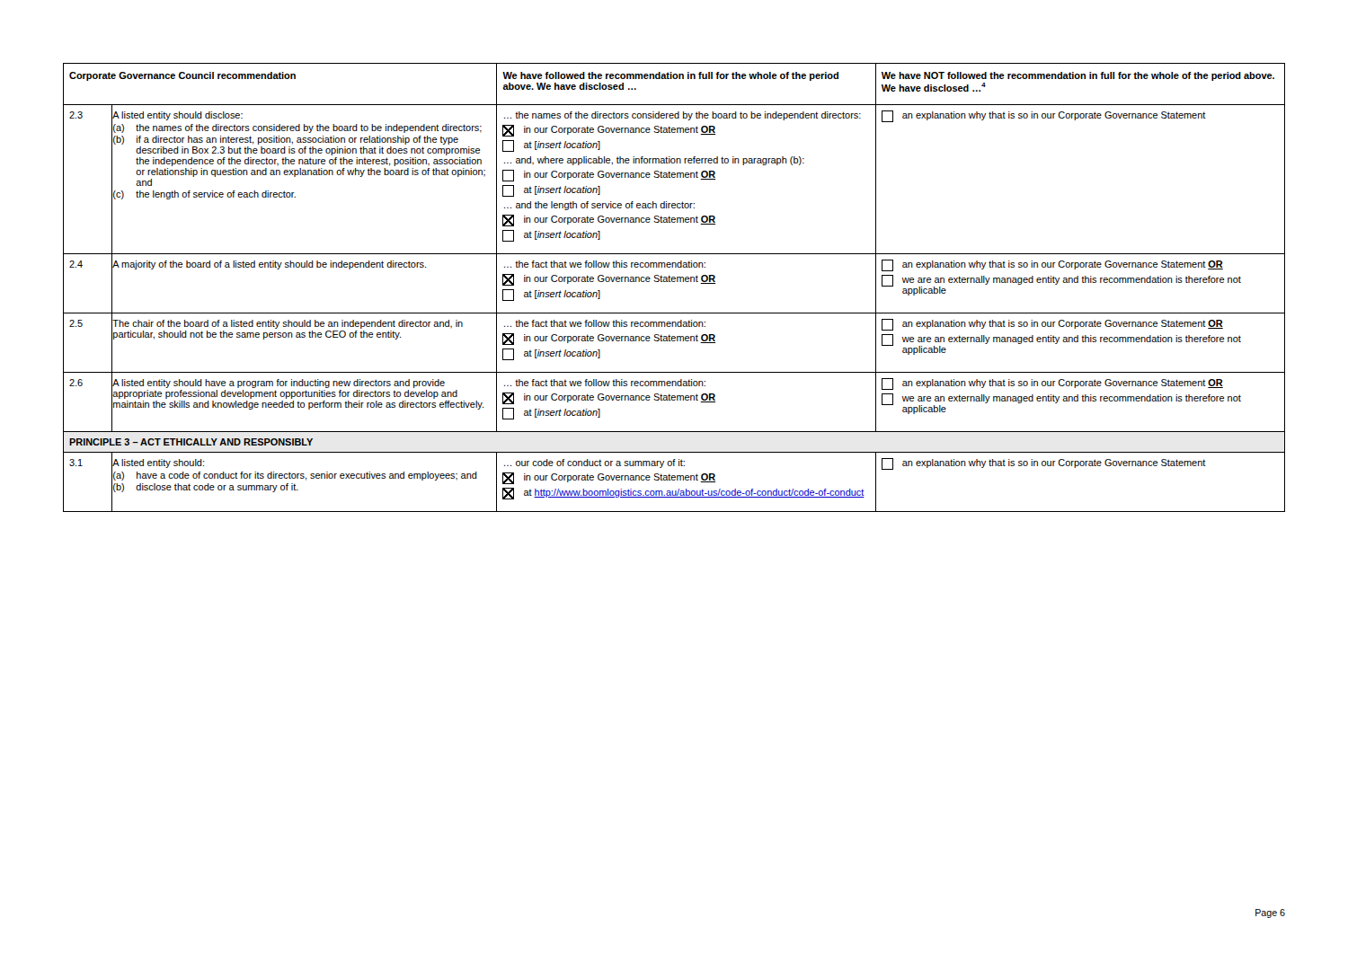| Corporate Governance Council recommendation | We have followed the recommendation in full for the whole of the period above. We have disclosed … | We have NOT followed the recommendation in full for the whole of the period above. We have disclosed … 4 |
| --- | --- | --- |
| 2.3 | A listed entity should disclose: (a) the names of the directors considered by the board to be independent directors; (b) if a director has an interest, position, association or relationship of the type described in Box 2.3 but the board is of the opinion that it does not compromise the independence of the director, the nature of the interest, position, association or relationship in question and an explanation of why the board is of that opinion; and (c) the length of service of each director. | … the names of the directors considered by the board to be independent directors: in our Corporate Governance Statement OR at [ insert location ] … and, where applicable, the information referred to in paragraph (b): in our Corporate Governance Statement OR at [ insert location ] … and the length of service of each director: in our Corporate Governance Statement OR at [ insert location ] | an explanation why that is so in our Corporate Governance Statement |
| 2.4 | A majority of the board of a listed entity should be independent directors. | … the fact that we follow this recommendation: in our Corporate Governance Statement OR at [ insert location ] | an explanation why that is so in our Corporate Governance Statement OR we are an externally managed entity and this recommendation is therefore not applicable |
| 2.5 | The chair of the board of a listed entity should be an independent director and, in particular, should not be the same person as the CEO of the entity. | … the fact that we follow this recommendation: in our Corporate Governance Statement OR at [ insert location ] | an explanation why that is so in our Corporate Governance Statement OR we are an externally managed entity and this recommendation is therefore not applicable |
| 2.6 | A listed entity should have a program for inducting new directors and provide appropriate professional development opportunities for directors to develop and maintain the skills and knowledge needed to perform their role as directors effectively. | … the fact that we follow this recommendation: in our Corporate Governance Statement OR at [ insert location ] | an explanation why that is so in our Corporate Governance Statement OR we are an externally managed entity and this recommendation is therefore not applicable |
| PRINCIPLE 3 – ACT ETHICALLY AND RESPONSIBLY |
| 3.1 | A listed entity should: (a) have a code of conduct for its directors, senior executives and employees; and (b) disclose that code or a summary of it. | … our code of conduct or a summary of it: in our Corporate Governance Statement OR at http://www.boomlogistics.com.au/about-us/code-of-conduct/code-of-conduct | an explanation why that is so in our Corporate Governance Statement |
Page 6